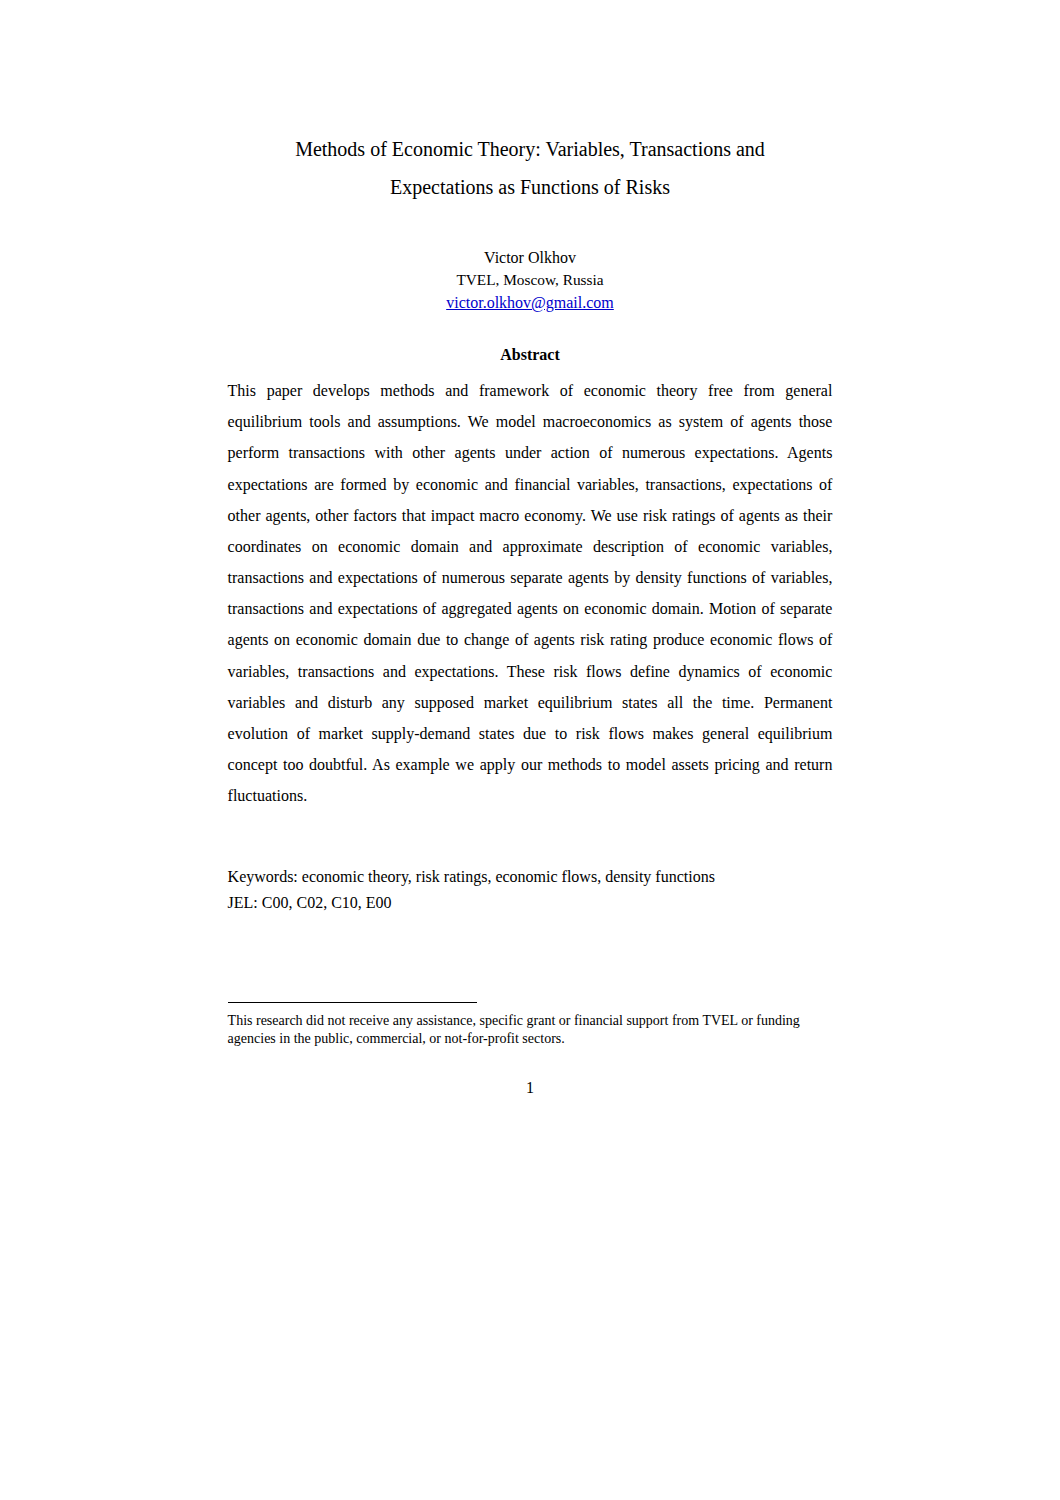Methods of Economic Theory: Variables, Transactions and
Expectations as Functions of Risks
Victor Olkhov
TVEL, Moscow, Russia
victor.olkhov@gmail.com
Abstract
This paper develops methods and framework of economic theory free from general equilibrium tools and assumptions. We model macroeconomics as system of agents those perform transactions with other agents under action of numerous expectations. Agents expectations are formed by economic and financial variables, transactions, expectations of other agents, other factors that impact macro economy. We use risk ratings of agents as their coordinates on economic domain and approximate description of economic variables, transactions and expectations of numerous separate agents by density functions of variables, transactions and expectations of aggregated agents on economic domain. Motion of separate agents on economic domain due to change of agents risk rating produce economic flows of variables, transactions and expectations. These risk flows define dynamics of economic variables and disturb any supposed market equilibrium states all the time. Permanent evolution of market supply-demand states due to risk flows makes general equilibrium concept too doubtful. As example we apply our methods to model assets pricing and return fluctuations.
Keywords: economic theory, risk ratings, economic flows, density functions
JEL: C00, C02, C10, E00
This research did not receive any assistance, specific grant or financial support from TVEL or funding agencies in the public, commercial, or not-for-profit sectors.
1